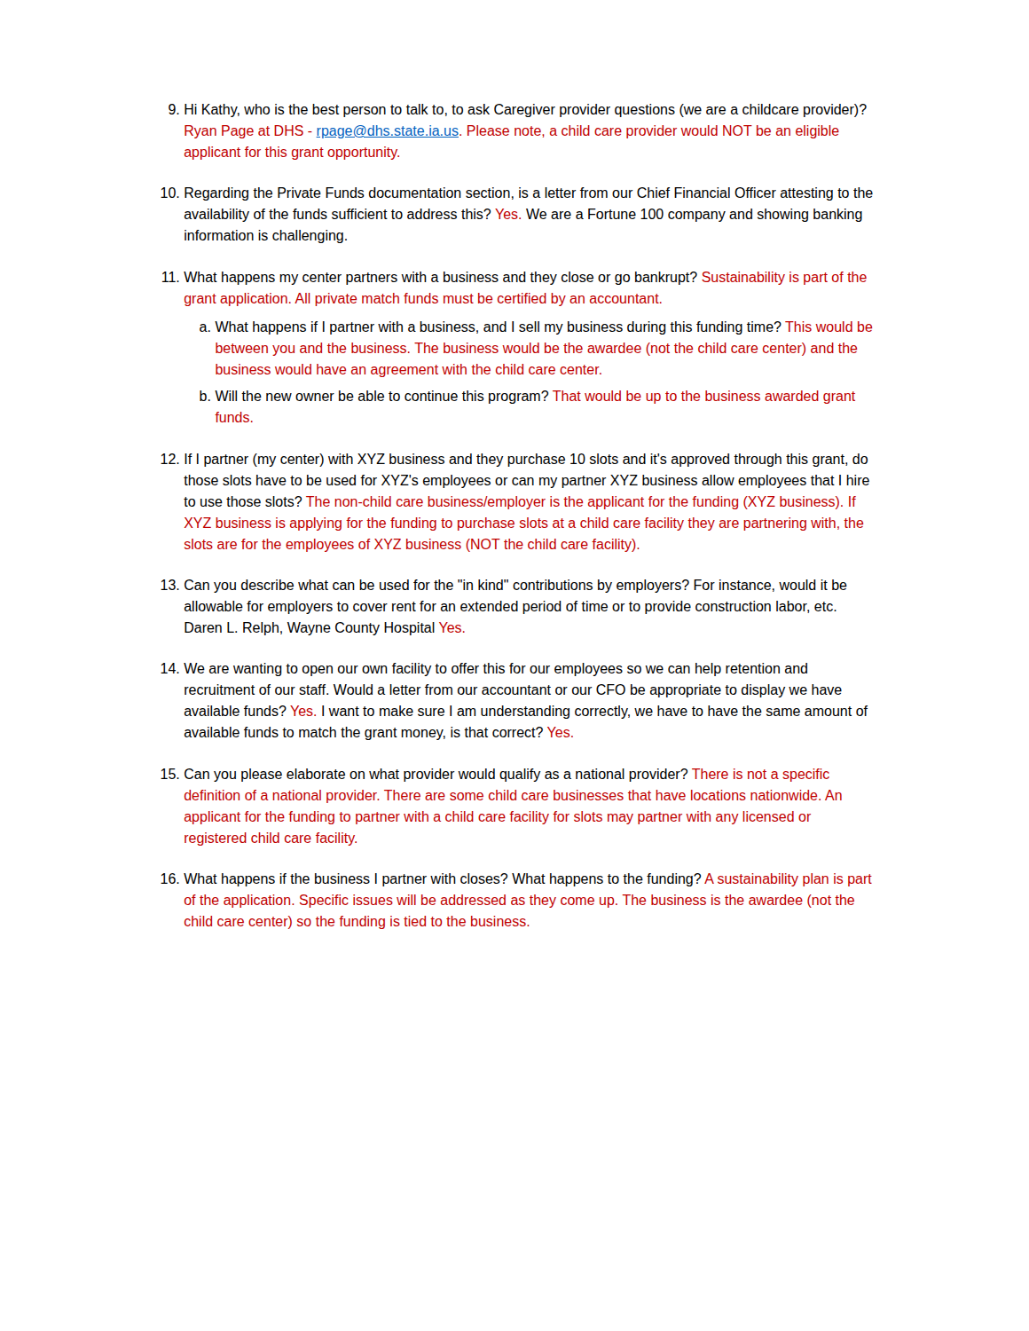Hi Kathy, who is the best person to talk to, to ask Caregiver provider questions (we are a childcare provider)? Ryan Page at DHS - rpage@dhs.state.ia.us. Please note, a child care provider would NOT be an eligible applicant for this grant opportunity.
Regarding the Private Funds documentation section, is a letter from our Chief Financial Officer attesting to the availability of the funds sufficient to address this? Yes. We are a Fortune 100 company and showing banking information is challenging.
What happens my center partners with a business and they close or go bankrupt? Sustainability is part of the grant application. All private match funds must be certified by an accountant.
What happens if I partner with a business, and I sell my business during this funding time? This would be between you and the business. The business would be the awardee (not the child care center) and the business would have an agreement with the child care center.
Will the new owner be able to continue this program? That would be up to the business awarded grant funds.
If I partner (my center) with XYZ business and they purchase 10 slots and it's approved through this grant, do those slots have to be used for XYZ's employees or can my partner XYZ business allow employees that I hire to use those slots? The non-child care business/employer is the applicant for the funding (XYZ business). If XYZ business is applying for the funding to purchase slots at a child care facility they are partnering with, the slots are for the employees of XYZ business (NOT the child care facility).
Can you describe what can be used for the "in kind" contributions by employers? For instance, would it be allowable for employers to cover rent for an extended period of time or to provide construction labor, etc. Daren L. Relph, Wayne County Hospital Yes.
We are wanting to open our own facility to offer this for our employees so we can help retention and recruitment of our staff. Would a letter from our accountant or our CFO be appropriate to display we have available funds? Yes. I want to make sure I am understanding correctly, we have to have the same amount of available funds to match the grant money, is that correct? Yes.
Can you please elaborate on what provider would qualify as a national provider? There is not a specific definition of a national provider. There are some child care businesses that have locations nationwide. An applicant for the funding to partner with a child care facility for slots may partner with any licensed or registered child care facility.
What happens if the business I partner with closes? What happens to the funding? A sustainability plan is part of the application. Specific issues will be addressed as they come up. The business is the awardee (not the child care center) so the funding is tied to the business.